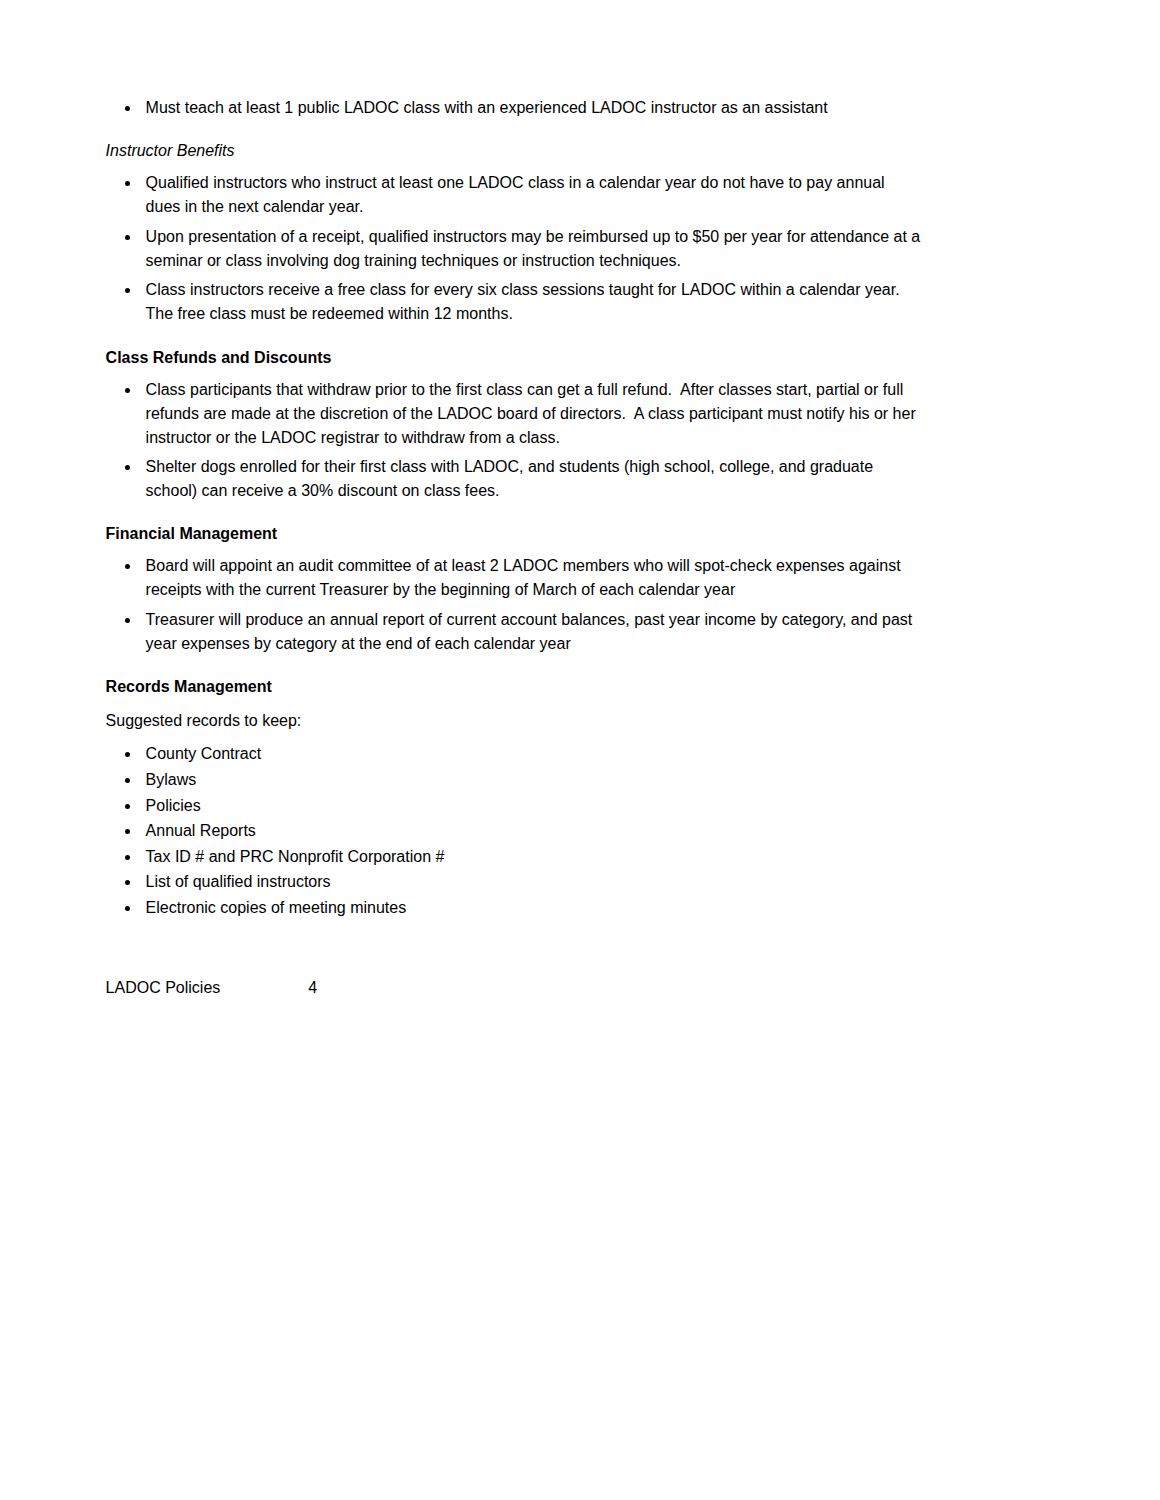Must teach at least 1 public LADOC class with an experienced LADOC instructor as an assistant
Instructor Benefits
Qualified instructors who instruct at least one LADOC class in a calendar year do not have to pay annual dues in the next calendar year.
Upon presentation of a receipt, qualified instructors may be reimbursed up to $50 per year for attendance at a seminar or class involving dog training techniques or instruction techniques.
Class instructors receive a free class for every six class sessions taught for LADOC within a calendar year. The free class must be redeemed within 12 months.
Class Refunds and Discounts
Class participants that withdraw prior to the first class can get a full refund. After classes start, partial or full refunds are made at the discretion of the LADOC board of directors. A class participant must notify his or her instructor or the LADOC registrar to withdraw from a class.
Shelter dogs enrolled for their first class with LADOC, and students (high school, college, and graduate school) can receive a 30% discount on class fees.
Financial Management
Board will appoint an audit committee of at least 2 LADOC members who will spot-check expenses against receipts with the current Treasurer by the beginning of March of each calendar year
Treasurer will produce an annual report of current account balances, past year income by category, and past year expenses by category at the end of each calendar year
Records Management
Suggested records to keep:
County Contract
Bylaws
Policies
Annual Reports
Tax ID # and PRC Nonprofit Corporation #
List of qualified instructors
Electronic copies of meeting minutes
LADOC Policies 4